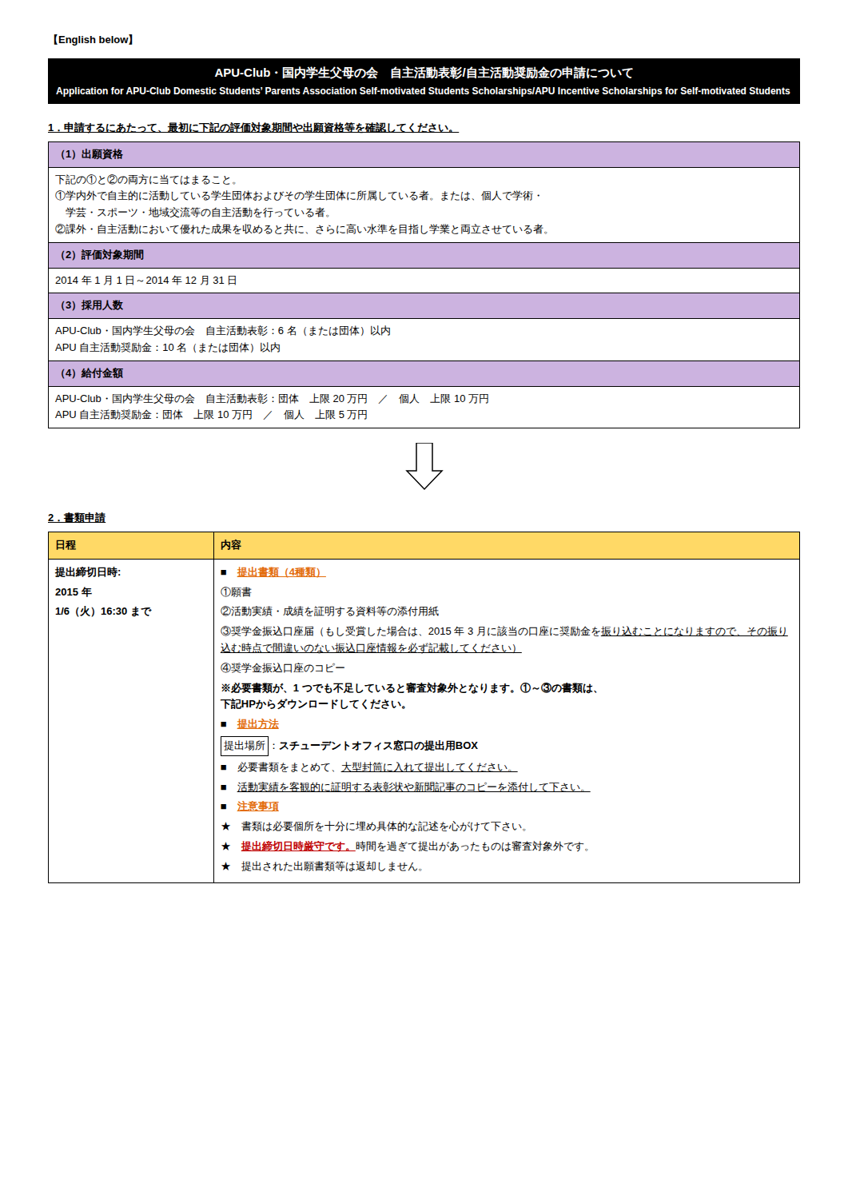【English below】
APU-Club・国内学生父母の会　自主活動表彰/自主活動奨励金の申請について Application for APU-Club Domestic Students’ Parents Association Self-motivated Students Scholarships/APU Incentive Scholarships for Self-motivated Students
1．申請するにあたって、最初に下記の評価対象期間や出願資格等を確認してください。
| （1）出願資格 |
| 下記の①と②の両方に当てはまること。 ①学内外で自主的に活動している学生団体およびその学生団体に所属している者。または、個人で学術・ 学芸・スポーツ・地域交流等の自主活動を行っている者。 ②課外・自主活動において優れた成果を収めると共に、さらに高い水準を目指し学業と両立させている者。 |
| （2）評価対象期間 |
| 2014 年 1 月 1 日～2014 年 12 月 31 日 |
| （3）採用人数 |
| APU-Club・国内学生父母の会 自主活動表彰：6 名（または団体）以内 APU 自主活動奨励金：10 名（または団体）以内 |
| （4）給付金額 |
| APU-Club・国内学生父母の会 自主活動表彰：団体 上限 20 万円 ／ 個人 上限 10 万円 APU 自主活動奨励金：団体 上限 10 万円 ／ 個人 上限 5 万円 |
2．書類申請
| 日程 | 内容 |
| --- | --- |
| 提出締切日時: 2015 年 1/6（火）16:30 まで | ■ 提出書類（4種類） ①願書 ②活動実績・成績を証明する資料等の添付用紙 ③奨学金振込口座届（もし受賞した場合は、2015 年 3 月に該当の口座に奨励金を 振り込むことになりますので、その振り込む時点で間違いのない振込口座情報を必 ず記載してください） ④奨学金振込口座のコピー ※必要書類が、1 つでも不足していると審査対象外となります。①～③の書類は、 下記HPからダウンロードしてください。 ■ 提出方法 提出場所 ： スチューデントオフィス窓口の提出用BOX ■ 必要書類をまとめて、 大型封筒に入れて提出してください。 ■ 活動実績を客観的に証明する表彰状や新聞記事のコピーを添付して下さい。 ■ 注意事項 ★ 書類は必要個所を十分に埋め具体的な記述を心がけて下さい。 ★ 提出締切日時厳守です。 時間を過ぎて提出があったものは審査対象外です。 ★ 提出された出願書類等は返却しません。 |